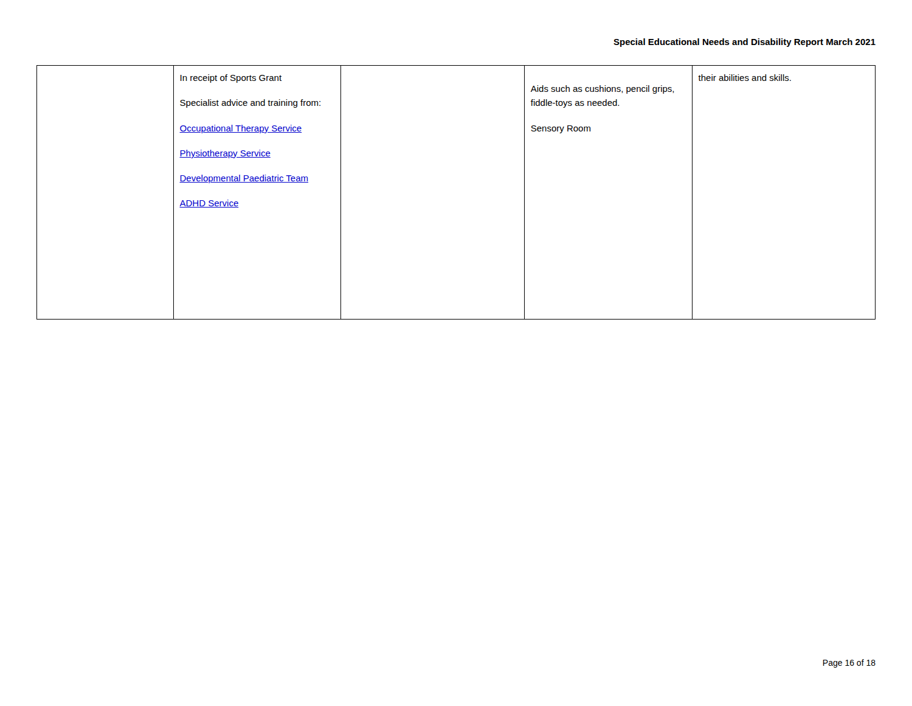Special Educational Needs and Disability Report March 2021
| | In receipt of Sports Grant Specialist advice and training from: Occupational Therapy Service Physiotherapy Service Developmental Paediatric Team ADHD Service | | Aids such as cushions, pencil grips, fiddle-toys as needed. Sensory Room | their abilities and skills. |
Page 16 of 18